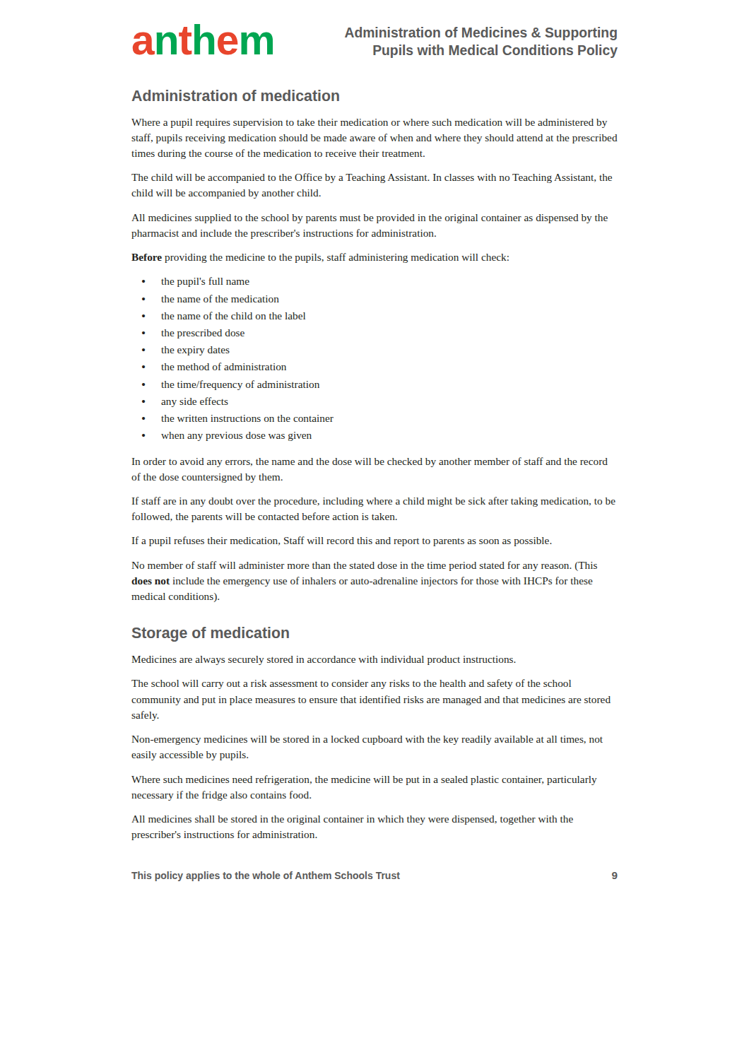anthem
Administration of Medicines & Supporting
Pupils with Medical Conditions Policy
Administration of medication
Where a pupil requires supervision to take their medication or where such medication will be administered by staff, pupils receiving medication should be made aware of when and where they should attend at the prescribed times during the course of the medication to receive their treatment.
The child will be accompanied to the Office by a Teaching Assistant. In classes with no Teaching Assistant, the child will be accompanied by another child.
All medicines supplied to the school by parents must be provided in the original container as dispensed by the pharmacist and include the prescriber's instructions for administration.
Before providing the medicine to the pupils, staff administering medication will check:
the pupil's full name
the name of the medication
the name of the child on the label
the prescribed dose
the expiry dates
the method of administration
the time/frequency of administration
any side effects
the written instructions on the container
when any previous dose was given
In order to avoid any errors, the name and the dose will be checked by another member of staff and the record of the dose countersigned by them.
If staff are in any doubt over the procedure, including where a child might be sick after taking medication, to be followed, the parents will be contacted before action is taken.
If a pupil refuses their medication, Staff will record this and report to parents as soon as possible.
No member of staff will administer more than the stated dose in the time period stated for any reason. (This does not include the emergency use of inhalers or auto-adrenaline injectors for those with IHCPs for these medical conditions).
Storage of medication
Medicines are always securely stored in accordance with individual product instructions.
The school will carry out a risk assessment to consider any risks to the health and safety of the school community and put in place measures to ensure that identified risks are managed and that medicines are stored safely.
Non-emergency medicines will be stored in a locked cupboard with the key readily available at all times, not easily accessible by pupils.
Where such medicines need refrigeration, the medicine will be put in a sealed plastic container, particularly necessary if the fridge also contains food.
All medicines shall be stored in the original container in which they were dispensed, together with the prescriber's instructions for administration.
This policy applies to the whole of Anthem Schools Trust 9